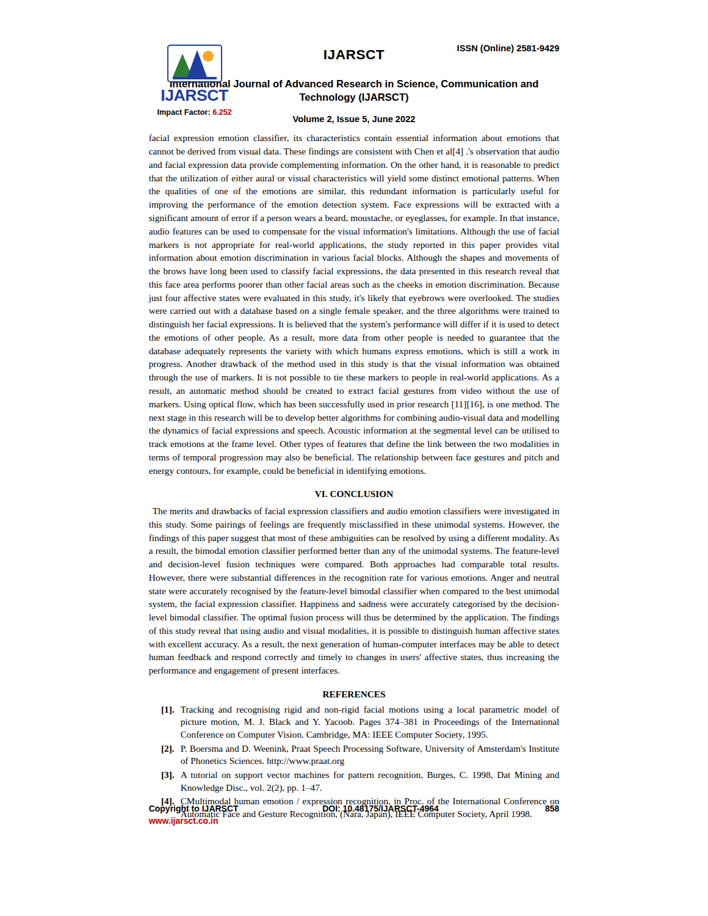IJARSCT
Impact Factor: 6.252
ISSN (Online) 2581-9429
IJARSCT
International Journal of Advanced Research in Science, Communication and Technology (IJARSCT)
Volume 2, Issue 5, June 2022
facial expression emotion classifier, its characteristics contain essential information about emotions that cannot be derived from visual data. These findings are consistent with Chen et al[4] .'s observation that audio and facial expression data provide complementing information. On the other hand, it is reasonable to predict that the utilization of either aural or visual characteristics will yield some distinct emotional patterns. When the qualities of one of the emotions are similar, this redundant information is particularly useful for improving the performance of the emotion detection system. Face expressions will be extracted with a significant amount of error if a person wears a beard, moustache, or eyeglasses, for example. In that instance, audio features can be used to compensate for the visual information's limitations. Although the use of facial markers is not appropriate for real-world applications, the study reported in this paper provides vital information about emotion discrimination in various facial blocks. Although the shapes and movements of the brows have long been used to classify facial expressions, the data presented in this research reveal that this face area performs poorer than other facial areas such as the cheeks in emotion discrimination. Because just four affective states were evaluated in this study, it's likely that eyebrows were overlooked. The studies were carried out with a database based on a single female speaker, and the three algorithms were trained to distinguish her facial expressions. It is believed that the system's performance will differ if it is used to detect the emotions of other people. As a result, more data from other people is needed to guarantee that the database adequately represents the variety with which humans express emotions, which is still a work in progress. Another drawback of the method used in this study is that the visual information was obtained through the use of markers. It is not possible to tie these markers to people in real-world applications. As a result, an automatic method should be created to extract facial gestures from video without the use of markers. Using optical flow, which has been successfully used in prior research [11][16], is one method. The next stage in this research will be to develop better algorithms for combining audio-visual data and modelling the dynamics of facial expressions and speech. Acoustic information at the segmental level can be utilised to track emotions at the frame level. Other types of features that define the link between the two modalities in terms of temporal progression may also be beneficial. The relationship between face gestures and pitch and energy contours, for example, could be beneficial in identifying emotions.
VI. CONCLUSION
The merits and drawbacks of facial expression classifiers and audio emotion classifiers were investigated in this study. Some pairings of feelings are frequently misclassified in these unimodal systems. However, the findings of this paper suggest that most of these ambiguities can be resolved by using a different modality. As a result, the bimodal emotion classifier performed better than any of the unimodal systems. The feature-level and decision-level fusion techniques were compared. Both approaches had comparable total results. However, there were substantial differences in the recognition rate for various emotions. Anger and neutral state were accurately recognised by the feature-level bimodal classifier when compared to the best unimodal system, the facial expression classifier. Happiness and sadness were accurately categorised by the decision-level bimodal classifier. The optimal fusion process will thus be determined by the application. The findings of this study reveal that using audio and visual modalities, it is possible to distinguish human affective states with excellent accuracy. As a result, the next generation of human-computer interfaces may be able to detect human feedback and respond correctly and timely to changes in users' affective states, thus increasing the performance and engagement of present interfaces.
REFERENCES
[1]. Tracking and recognising rigid and non-rigid facial motions using a local parametric model of picture motion, M. J. Black and Y. Yacoob. Pages 374–381 in Proceedings of the International Conference on Computer Vision. Cambridge, MA: IEEE Computer Society, 1995.
[2]. P. Boersma and D. Weenink, Praat Speech Processing Software, University of Amsterdam's Institute of Phonetics Sciences. http://www.praat.org
[3]. A tutorial on support vector machines for pattern recognition, Burges, C. 1998, Dat Mining and Knowledge Disc., vol. 2(2), pp. 1–47.
[4]. CMultimodal human emotion / expression recognition, in Proc. of the International Conference on Automatic Face and Gesture Recognition, (Nara, Japan), IEEE Computer Society, April 1998.
Copyright to IJARSCT
www.ijarsct.co.in
DOI: 10.48175/IJARSCT-4964
858